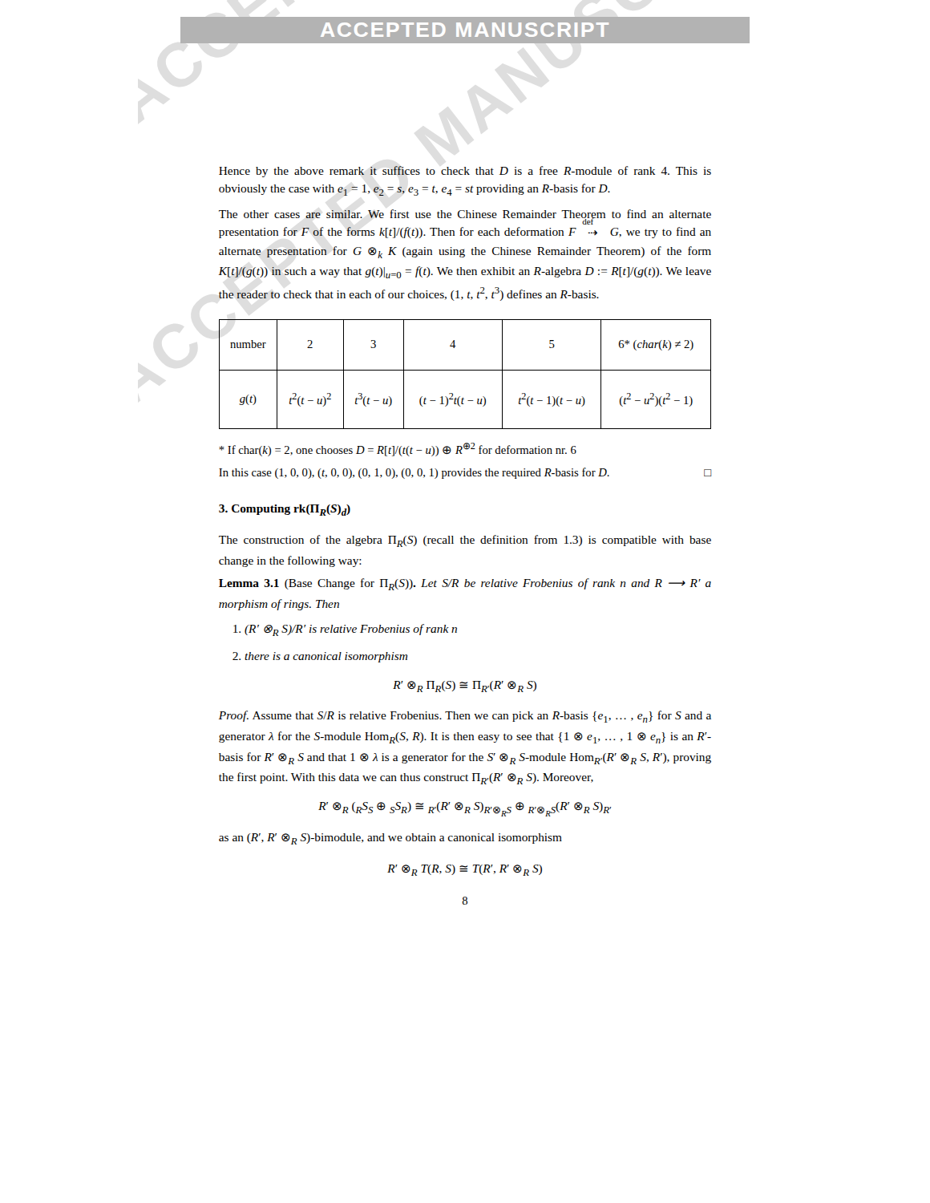ACCEPTED MANUSCRIPT
ACCEPTED MANUSCRIPT ACCEPTED MANUSCRIPT
Hence by the above remark it suffices to check that D is a free R-module of rank 4. This is obviously the case with e1 = 1, e2 = s, e3 = t, e4 = st providing an R-basis for D.
The other cases are similar. We first use the Chinese Remainder Theorem to find an alternate presentation for F of the forms k[t]/(f(t)). Then for each deformation F def⇢ G, we try to find an alternate presentation for G ⊗k K (again using the Chinese Remainder Theorem) of the form K[t]/(g(t)) in such a way that g(t)|u=0 = f(t). We then exhibit an R-algebra D := R[t]/(g(t)). We leave the reader to check that in each of our choices, (1, t, t2, t3) defines an R-basis.
| number | 2 | 3 | 4 | 5 | 6* ( char ( k ) ≠ 2) |
| g ( t ) | t 2 ( t − u ) 2 | t 3 ( t − u ) | ( t − 1) 2 t ( t − u ) | t 2 ( t − 1)( t − u ) | ( t 2 − u 2 )( t 2 − 1) |
* If char(k) = 2, one chooses D = R[t]/(t(t − u)) ⊕ R⊕2 for deformation nr. 6
In this case (1, 0, 0), (t, 0, 0), (0, 1, 0), (0, 0, 1) provides the required R-basis for D. □
3. Computing rk(ΠR(S)d)
The construction of the algebra ΠR(S) (recall the definition from 1.3) is compatible with base change in the following way:
Lemma 3.1 (Base Change for ΠR(S)). Let S/R be relative Frobenius of rank n and R ⟶ R′ a morphism of rings. Then
(R′ ⊗R S)/R′ is relative Frobenius of rank n
there is a canonical isomorphism
R′ ⊗R ΠR(S) ≅ ΠR′(R′ ⊗R S)
Proof. Assume that S/R is relative Frobenius. Then we can pick an R-basis {e1, … , en} for S and a generator λ for the S-module HomR(S, R). It is then easy to see that {1 ⊗ e1, … , 1 ⊗ en} is an R′-basis for R′ ⊗R S and that 1 ⊗ λ is a generator for the S′ ⊗R S-module HomR′(R′ ⊗R S, R′), proving the first point. With this data we can thus construct ΠR′(R′ ⊗R S). Moreover,
R′ ⊗R (RSS ⊕ SSR) ≅ R′(R′ ⊗R S)R′⊗RS ⊕ R′⊗RS(R′ ⊗R S)R′
as an (R′, R′ ⊗R S)-bimodule, and we obtain a canonical isomorphism
R′ ⊗R T(R, S) ≅ T(R′, R′ ⊗R S)
8